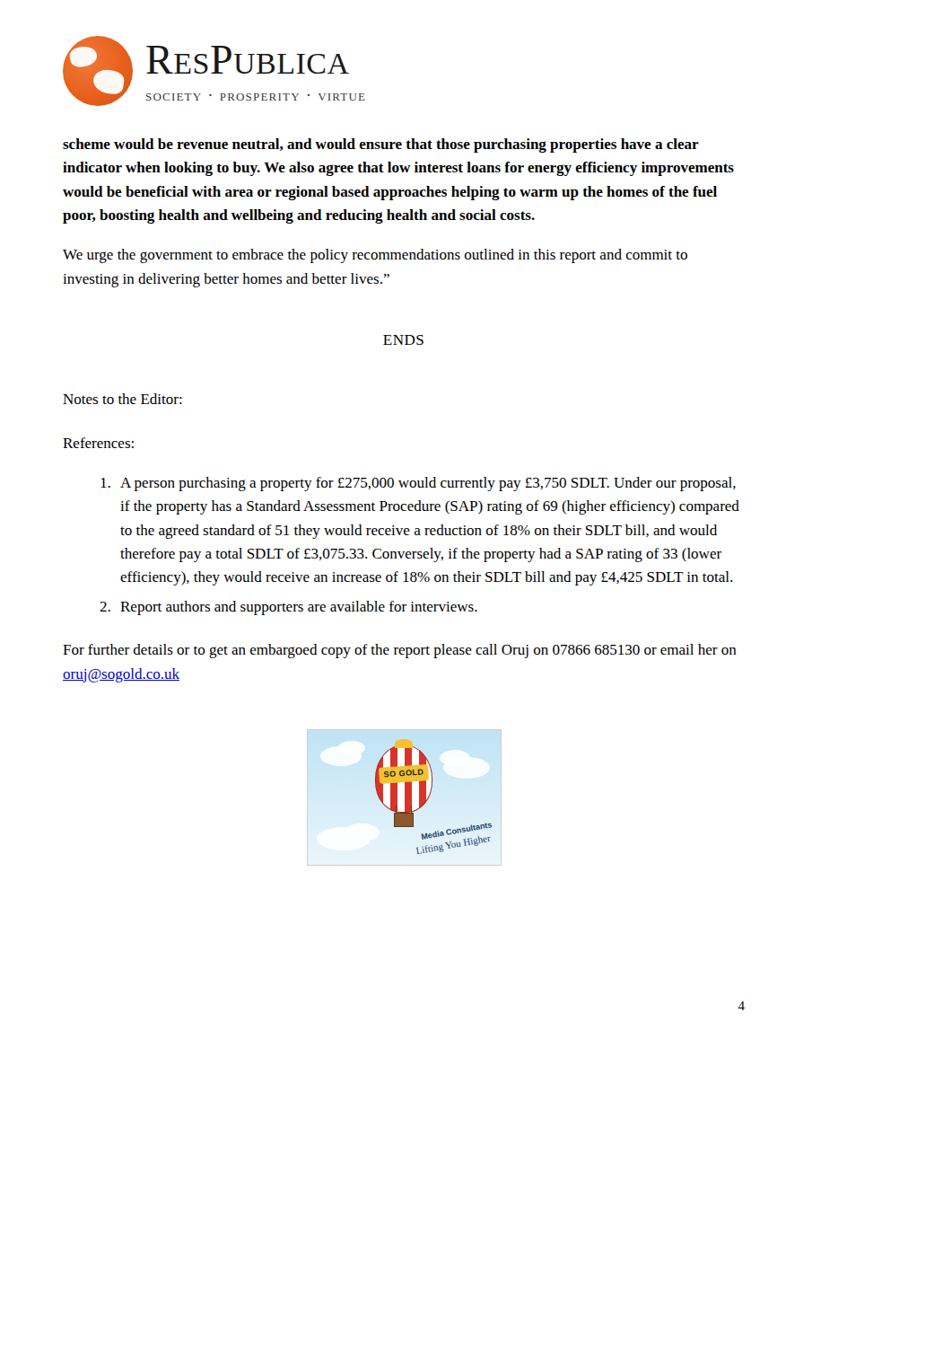RESPUBLICA
society · prosperity · virtue
scheme would be revenue neutral, and would ensure that those purchasing properties have a clear indicator when looking to buy. We also agree that low interest loans for energy efficiency improvements would be beneficial with area or regional based approaches helping to warm up the homes of the fuel poor, boosting health and wellbeing and reducing health and social costs.
We urge the government to embrace the policy recommendations outlined in this report and commit to investing in delivering better homes and better lives.”
ENDS
Notes to the Editor:
References:
A person purchasing a property for £275,000 would currently pay £3,750 SDLT. Under our proposal, if the property has a Standard Assessment Procedure (SAP) rating of 69 (higher efficiency) compared to the agreed standard of 51 they would receive a reduction of 18% on their SDLT bill, and would therefore pay a total SDLT of £3,075.33. Conversely, if the property had a SAP rating of 33 (lower efficiency), they would receive an increase of 18% on their SDLT bill and pay £4,425 SDLT in total.
Report authors and supporters are available for interviews.
For further details or to get an embargoed copy of the report please call Oruj on 07866 685130 or email her on oruj@sogold.co.uk
SO GOLD
Media Consultants
Lifting You Higher
4